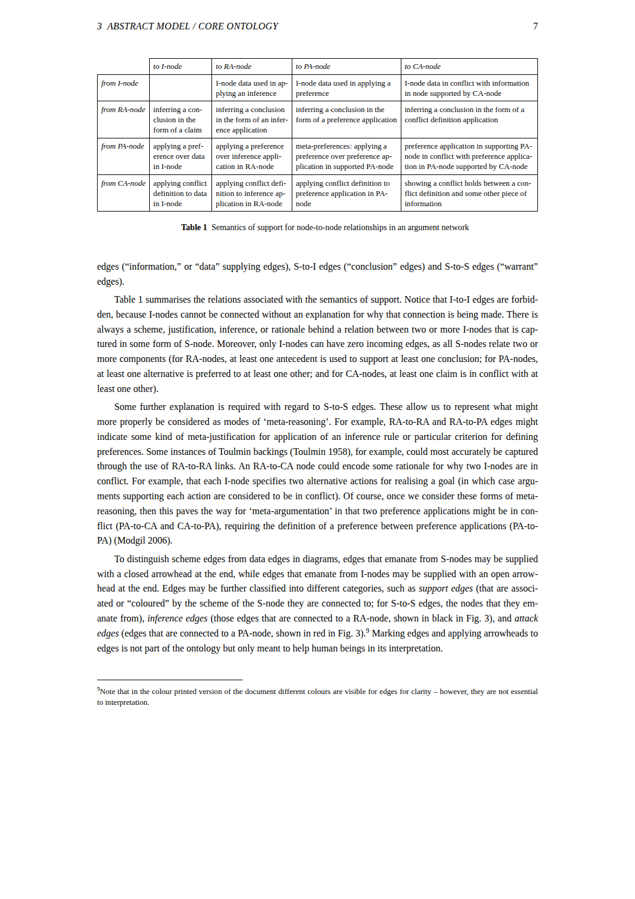3 ABSTRACT MODEL / CORE ONTOLOGY 7
| | to I-node | to RA-node | to PA-node | to CA-node |
| --- | --- | --- | --- | --- |
| from I-node | | I-node data used in applying an inference | I-node data used in applying a preference | I-node data in conflict with information in node supported by CA-node |
| from RA-node | inferring a conclusion in the form of a claim | inferring a conclusion in the form of an inference application | inferring a conclusion in the form of a preference application | inferring a conclusion in the form of a conflict definition application |
| from PA-node | applying a preference over data in I-node | applying a preference over inference application in RA-node | meta-preferences: applying a preference over preference application in supported PA-node | preference application in supporting PA-node in conflict with preference application in PA-node supported by CA-node |
| from CA-node | applying conflict definition to data in I-node | applying conflict definition to inference application in RA-node | applying conflict definition to preference application in PA-node | showing a conflict holds between a conflict definition and some other piece of information |
Table 1 Semantics of support for node-to-node relationships in an argument network
edges (“information,” or “data” supplying edges), S-to-I edges (“conclusion” edges) and S-to-S edges (“warrant” edges).
Table 1 summarises the relations associated with the semantics of support. Notice that I-to-I edges are forbidden, because I-nodes cannot be connected without an explanation for why that connection is being made. There is always a scheme, justification, inference, or rationale behind a relation between two or more I-nodes that is captured in some form of S-node. Moreover, only I-nodes can have zero incoming edges, as all S-nodes relate two or more components (for RA-nodes, at least one antecedent is used to support at least one conclusion; for PA-nodes, at least one alternative is preferred to at least one other; and for CA-nodes, at least one claim is in conflict with at least one other).
Some further explanation is required with regard to S-to-S edges. These allow us to represent what might more properly be considered as modes of ‘meta-reasoning’. For example, RA-to-RA and RA-to-PA edges might indicate some kind of meta-justification for application of an inference rule or particular criterion for defining preferences. Some instances of Toulmin backings (Toulmin 1958), for example, could most accurately be captured through the use of RA-to-RA links. An RA-to-CA node could encode some rationale for why two I-nodes are in conflict. For example, that each I-node specifies two alternative actions for realising a goal (in which case arguments supporting each action are considered to be in conflict). Of course, once we consider these forms of meta-reasoning, then this paves the way for ‘meta-argumentation’ in that two preference applications might be in conflict (PA-to-CA and CA-to-PA), requiring the definition of a preference between preference applications (PA-to-PA) (Modgil 2006).
To distinguish scheme edges from data edges in diagrams, edges that emanate from S-nodes may be supplied with a closed arrowhead at the end, while edges that emanate from I-nodes may be supplied with an open arrowhead at the end. Edges may be further classified into different categories, such as support edges (that are associated or “coloured” by the scheme of the S-node they are connected to; for S-to-S edges, the nodes that they emanate from), inference edges (those edges that are connected to a RA-node, shown in black in Fig. 3), and attack edges (edges that are connected to a PA-node, shown in red in Fig. 3).9 Marking edges and applying arrowheads to edges is not part of the ontology but only meant to help human beings in its interpretation.
9Note that in the colour printed version of the document different colours are visible for edges for clarity – however, they are not essential to interpretation.